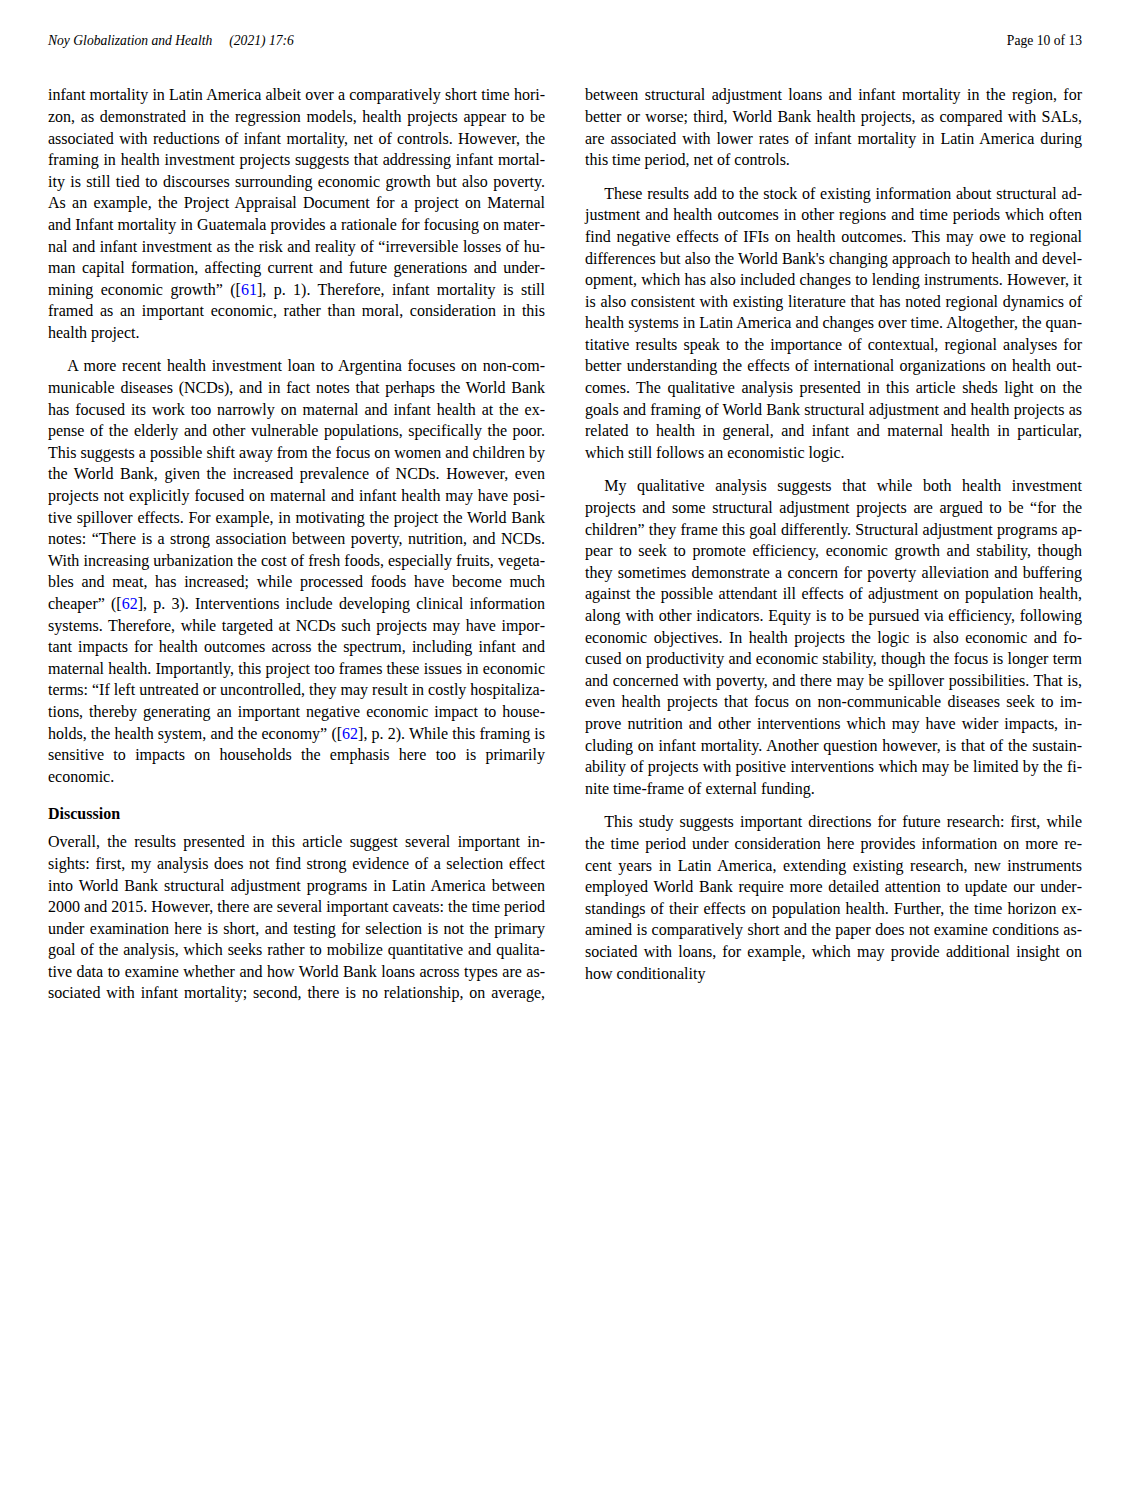Noy Globalization and Health (2021) 17:6
Page 10 of 13
infant mortality in Latin America albeit over a comparatively short time horizon, as demonstrated in the regression models, health projects appear to be associated with reductions of infant mortality, net of controls. However, the framing in health investment projects suggests that addressing infant mortality is still tied to discourses surrounding economic growth but also poverty. As an example, the Project Appraisal Document for a project on Maternal and Infant mortality in Guatemala provides a rationale for focusing on maternal and infant investment as the risk and reality of “irreversible losses of human capital formation, affecting current and future generations and undermining economic growth” ([61], p. 1). Therefore, infant mortality is still framed as an important economic, rather than moral, consideration in this health project.
A more recent health investment loan to Argentina focuses on non-communicable diseases (NCDs), and in fact notes that perhaps the World Bank has focused its work too narrowly on maternal and infant health at the expense of the elderly and other vulnerable populations, specifically the poor. This suggests a possible shift away from the focus on women and children by the World Bank, given the increased prevalence of NCDs. However, even projects not explicitly focused on maternal and infant health may have positive spillover effects. For example, in motivating the project the World Bank notes: “There is a strong association between poverty, nutrition, and NCDs. With increasing urbanization the cost of fresh foods, especially fruits, vegetables and meat, has increased; while processed foods have become much cheaper” ([62], p. 3). Interventions include developing clinical information systems. Therefore, while targeted at NCDs such projects may have important impacts for health outcomes across the spectrum, including infant and maternal health. Importantly, this project too frames these issues in economic terms: “If left untreated or uncontrolled, they may result in costly hospitalizations, thereby generating an important negative economic impact to households, the health system, and the economy” ([62], p. 2). While this framing is sensitive to impacts on households the emphasis here too is primarily economic.
Discussion
Overall, the results presented in this article suggest several important insights: first, my analysis does not find strong evidence of a selection effect into World Bank structural adjustment programs in Latin America between 2000 and 2015. However, there are several important caveats: the time period under examination here is short, and testing for selection is not the primary goal of the analysis, which seeks rather to mobilize quantitative and qualitative data to examine whether and how World Bank loans across types are associated with infant mortality; second, there is no relationship, on average, between structural adjustment loans and infant mortality in the region, for better or worse; third, World Bank health projects, as compared with SALs, are associated with lower rates of infant mortality in Latin America during this time period, net of controls.
These results add to the stock of existing information about structural adjustment and health outcomes in other regions and time periods which often find negative effects of IFIs on health outcomes. This may owe to regional differences but also the World Bank's changing approach to health and development, which has also included changes to lending instruments. However, it is also consistent with existing literature that has noted regional dynamics of health systems in Latin America and changes over time. Altogether, the quantitative results speak to the importance of contextual, regional analyses for better understanding the effects of international organizations on health outcomes. The qualitative analysis presented in this article sheds light on the goals and framing of World Bank structural adjustment and health projects as related to health in general, and infant and maternal health in particular, which still follows an economistic logic.
My qualitative analysis suggests that while both health investment projects and some structural adjustment projects are argued to be “for the children” they frame this goal differently. Structural adjustment programs appear to seek to promote efficiency, economic growth and stability, though they sometimes demonstrate a concern for poverty alleviation and buffering against the possible attendant ill effects of adjustment on population health, along with other indicators. Equity is to be pursued via efficiency, following economic objectives. In health projects the logic is also economic and focused on productivity and economic stability, though the focus is longer term and concerned with poverty, and there may be spillover possibilities. That is, even health projects that focus on non-communicable diseases seek to improve nutrition and other interventions which may have wider impacts, including on infant mortality. Another question however, is that of the sustainability of projects with positive interventions which may be limited by the finite time-frame of external funding.
This study suggests important directions for future research: first, while the time period under consideration here provides information on more recent years in Latin America, extending existing research, new instruments employed World Bank require more detailed attention to update our understandings of their effects on population health. Further, the time horizon examined is comparatively short and the paper does not examine conditions associated with loans, for example, which may provide additional insight on how conditionality